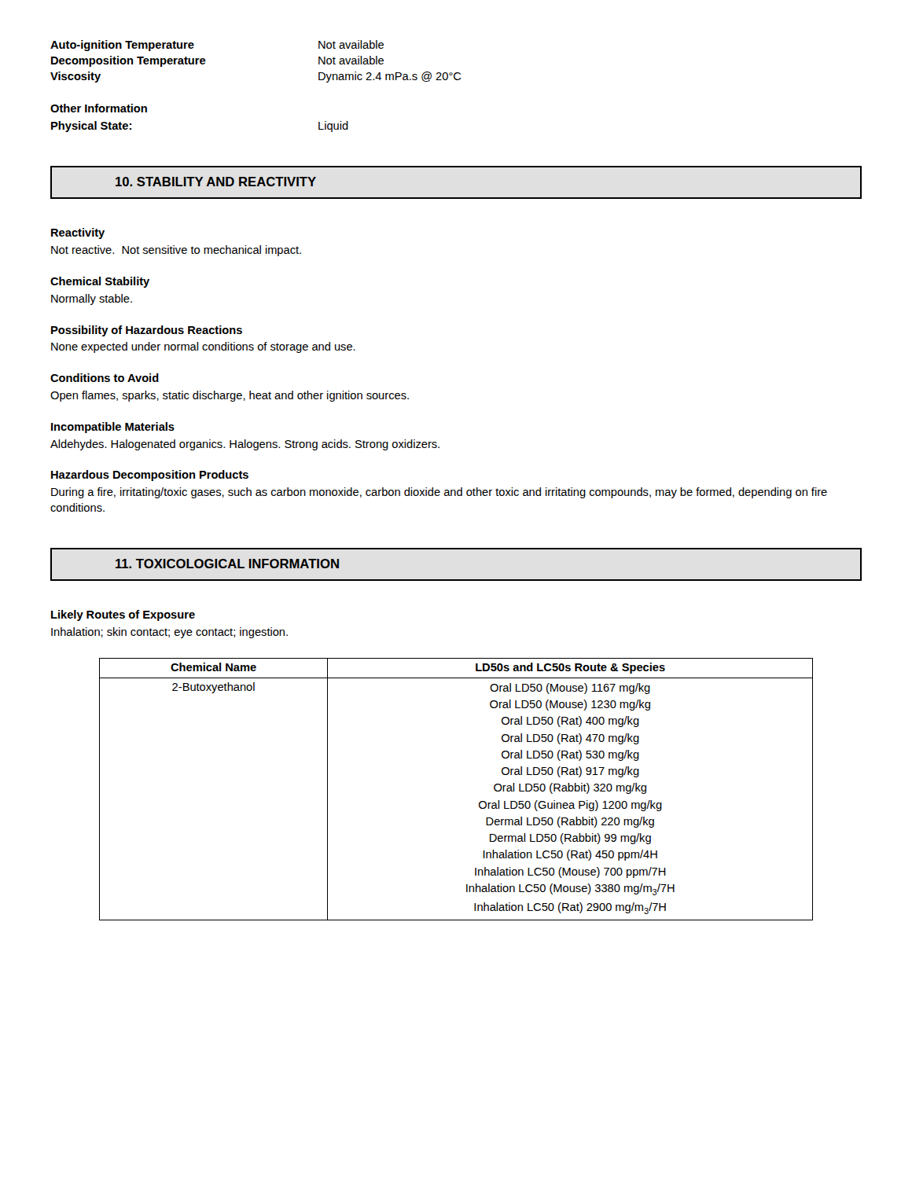Auto-ignition Temperature
Not available
Decomposition Temperature
Not available
Viscosity
Dynamic 2.4 mPa.s @ 20°C
Other Information
Physical State:
Liquid
10. STABILITY AND REACTIVITY
Reactivity
Not reactive. Not sensitive to mechanical impact.
Chemical Stability
Normally stable.
Possibility of Hazardous Reactions
None expected under normal conditions of storage and use.
Conditions to Avoid
Open flames, sparks, static discharge, heat and other ignition sources.
Incompatible Materials
Aldehydes. Halogenated organics. Halogens. Strong acids. Strong oxidizers.
Hazardous Decomposition Products
During a fire, irritating/toxic gases, such as carbon monoxide, carbon dioxide and other toxic and irritating compounds, may be formed, depending on fire conditions.
11. TOXICOLOGICAL INFORMATION
Likely Routes of Exposure
Inhalation; skin contact; eye contact; ingestion.
| Chemical Name | LD50s and LC50s Route & Species |
| --- | --- |
| 2-Butoxyethanol | Oral LD50 (Mouse) 1167 mg/kg Oral LD50 (Mouse) 1230 mg/kg Oral LD50 (Rat) 400 mg/kg Oral LD50 (Rat) 470 mg/kg Oral LD50 (Rat) 530 mg/kg Oral LD50 (Rat) 917 mg/kg Oral LD50 (Rabbit) 320 mg/kg Oral LD50 (Guinea Pig) 1200 mg/kg Dermal LD50 (Rabbit) 220 mg/kg Dermal LD50 (Rabbit) 99 mg/kg Inhalation LC50 (Rat) 450 ppm/4H Inhalation LC50 (Mouse) 700 ppm/7H Inhalation LC50 (Mouse) 3380 mg/m 3 /7H Inhalation LC50 (Rat) 2900 mg/m 3 /7H |